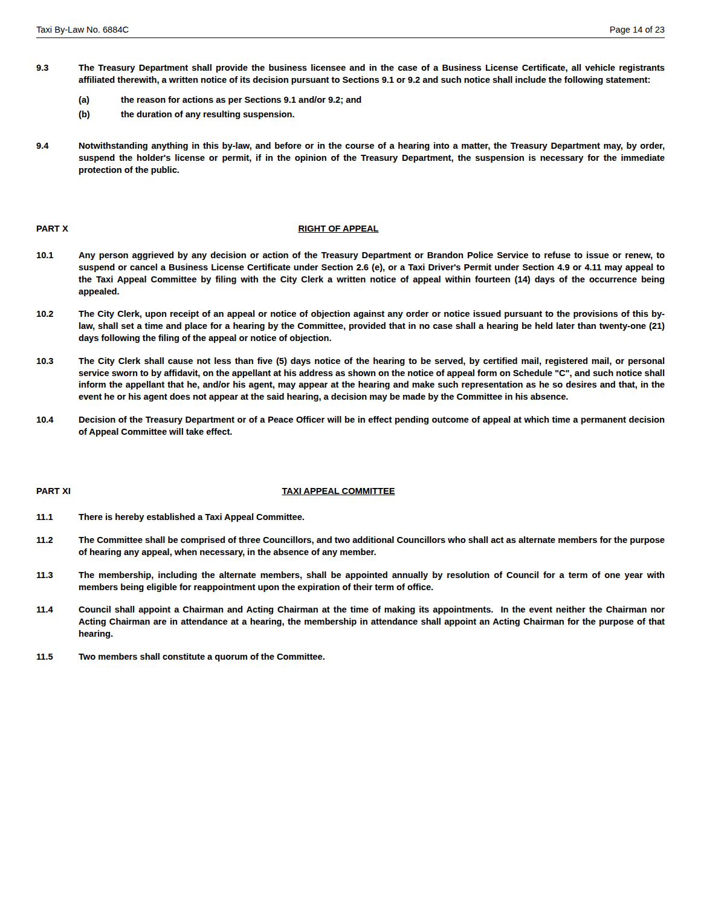Taxi By-Law No. 6884C Page 14 of 23
9.3
The Treasury Department shall provide the business licensee and in the case of a Business License Certificate, all vehicle registrants affiliated therewith, a written notice of its decision pursuant to Sections 9.1 or 9.2 and such notice shall include the following statement:
(a)
the reason for actions as per Sections 9.1 and/or 9.2; and
(b)
the duration of any resulting suspension.
9.4
Notwithstanding anything in this by-law, and before or in the course of a hearing into a matter, the Treasury Department may, by order, suspend the holder's license or permit, if in the opinion of the Treasury Department, the suspension is necessary for the immediate protection of the public.
PART X
RIGHT OF APPEAL
10.1
Any person aggrieved by any decision or action of the Treasury Department or Brandon Police Service to refuse to issue or renew, to suspend or cancel a Business License Certificate under Section 2.6 (e), or a Taxi Driver's Permit under Section 4.9 or 4.11 may appeal to the Taxi Appeal Committee by filing with the City Clerk a written notice of appeal within fourteen (14) days of the occurrence being appealed.
10.2
The City Clerk, upon receipt of an appeal or notice of objection against any order or notice issued pursuant to the provisions of this by-law, shall set a time and place for a hearing by the Committee, provided that in no case shall a hearing be held later than twenty-one (21) days following the filing of the appeal or notice of objection.
10.3
The City Clerk shall cause not less than five (5) days notice of the hearing to be served, by certified mail, registered mail, or personal service sworn to by affidavit, on the appellant at his address as shown on the notice of appeal form on Schedule "C", and such notice shall inform the appellant that he, and/or his agent, may appear at the hearing and make such representation as he so desires and that, in the event he or his agent does not appear at the said hearing, a decision may be made by the Committee in his absence.
10.4
Decision of the Treasury Department or of a Peace Officer will be in effect pending outcome of appeal at which time a permanent decision of Appeal Committee will take effect.
PART XI
TAXI APPEAL COMMITTEE
11.1
There is hereby established a Taxi Appeal Committee.
11.2
The Committee shall be comprised of three Councillors, and two additional Councillors who shall act as alternate members for the purpose of hearing any appeal, when necessary, in the absence of any member.
11.3
The membership, including the alternate members, shall be appointed annually by resolution of Council for a term of one year with members being eligible for reappointment upon the expiration of their term of office.
11.4
Council shall appoint a Chairman and Acting Chairman at the time of making its appointments. In the event neither the Chairman nor Acting Chairman are in attendance at a hearing, the membership in attendance shall appoint an Acting Chairman for the purpose of that hearing.
11.5
Two members shall constitute a quorum of the Committee.